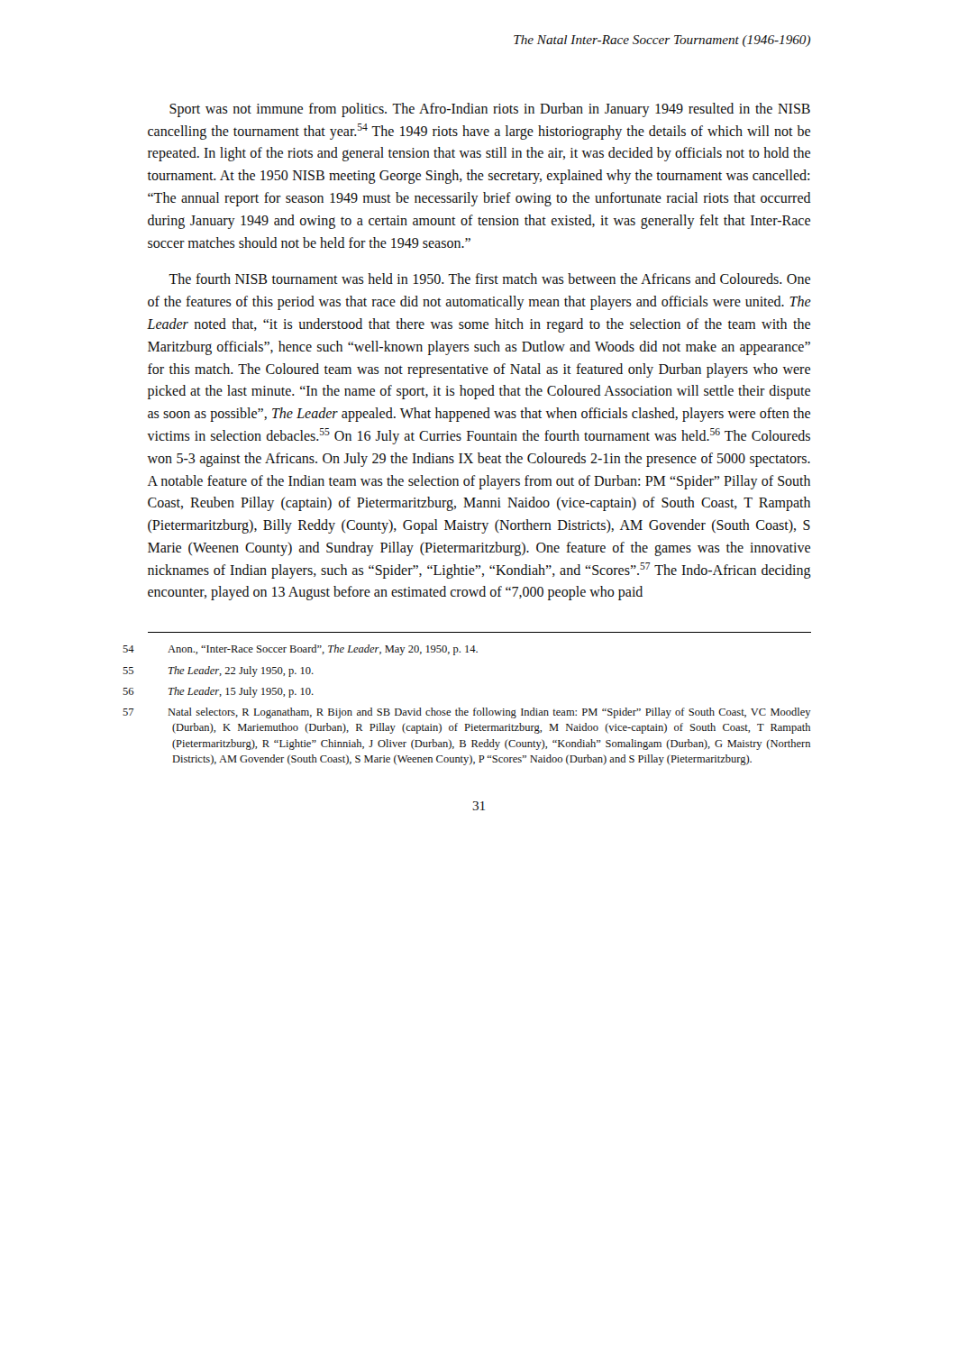The Natal Inter-Race Soccer Tournament (1946-1960)
Sport was not immune from politics. The Afro-Indian riots in Durban in January 1949 resulted in the NISB cancelling the tournament that year.54 The 1949 riots have a large historiography the details of which will not be repeated. In light of the riots and general tension that was still in the air, it was decided by officials not to hold the tournament. At the 1950 NISB meeting George Singh, the secretary, explained why the tournament was cancelled: “The annual report for season 1949 must be necessarily brief owing to the unfortunate racial riots that occurred during January 1949 and owing to a certain amount of tension that existed, it was generally felt that Inter-Race soccer matches should not be held for the 1949 season.”
The fourth NISB tournament was held in 1950. The first match was between the Africans and Coloureds. One of the features of this period was that race did not automatically mean that players and officials were united. The Leader noted that, “it is understood that there was some hitch in regard to the selection of the team with the Maritzburg officials”, hence such “well-known players such as Dutlow and Woods did not make an appearance” for this match. The Coloured team was not representative of Natal as it featured only Durban players who were picked at the last minute. “In the name of sport, it is hoped that the Coloured Association will settle their dispute as soon as possible”, The Leader appealed. What happened was that when officials clashed, players were often the victims in selection debacles.55 On 16 July at Curries Fountain the fourth tournament was held.56 The Coloureds won 5-3 against the Africans. On July 29 the Indians IX beat the Coloureds 2-1in the presence of 5000 spectators. A notable feature of the Indian team was the selection of players from out of Durban: PM “Spider” Pillay of South Coast, Reuben Pillay (captain) of Pietermaritzburg, Manni Naidoo (vice-captain) of South Coast, T Rampath (Pietermaritzburg), Billy Reddy (County), Gopal Maistry (Northern Districts), AM Govender (South Coast), S Marie (Weenen County) and Sundray Pillay (Pietermaritzburg). One feature of the games was the innovative nicknames of Indian players, such as “Spider”, “Lightie”, “Kondiah”, and “Scores”.57 The Indo-African deciding encounter, played on 13 August before an estimated crowd of “7,000 people who paid
54 Anon., “Inter-Race Soccer Board”, The Leader, May 20, 1950, p. 14.
55 The Leader, 22 July 1950, p. 10.
56 The Leader, 15 July 1950, p. 10.
57 Natal selectors, R Loganatham, R Bijon and SB David chose the following Indian team: PM “Spider” Pillay of South Coast, VC Moodley (Durban), K Mariemuthoo (Durban), R Pillay (captain) of Pietermaritzburg, M Naidoo (vice-captain) of South Coast, T Rampath (Pietermaritzburg), R “Lightie” Chinniah, J Oliver (Durban), B Reddy (County), “Kondiah” Somalingam (Durban), G Maistry (Northern Districts), AM Govender (South Coast), S Marie (Weenen County), P “Scores” Naidoo (Durban) and S Pillay (Pietermaritzburg).
31